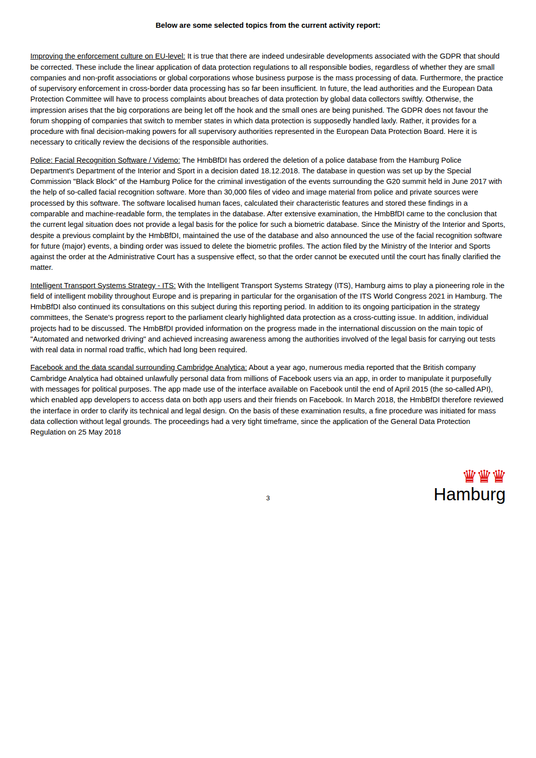Below are some selected topics from the current activity report:
Improving the enforcement culture on EU-level: It is true that there are indeed undesirable developments associated with the GDPR that should be corrected. These include the linear application of data protection regulations to all responsible bodies, regardless of whether they are small companies and non-profit associations or global corporations whose business purpose is the mass processing of data. Furthermore, the practice of supervisory enforcement in cross-border data processing has so far been insufficient. In future, the lead authorities and the European Data Protection Committee will have to process complaints about breaches of data protection by global data collectors swiftly. Otherwise, the impression arises that the big corporations are being let off the hook and the small ones are being punished. The GDPR does not favour the forum shopping of companies that switch to member states in which data protection is supposedly handled laxly. Rather, it provides for a procedure with final decision-making powers for all supervisory authorities represented in the European Data Protection Board. Here it is necessary to critically review the decisions of the responsible authorities.
Police: Facial Recognition Software / Videmo: The HmbBfDI has ordered the deletion of a police database from the Hamburg Police Department's Department of the Interior and Sport in a decision dated 18.12.2018. The database in question was set up by the Special Commission "Black Block" of the Hamburg Police for the criminal investigation of the events surrounding the G20 summit held in June 2017 with the help of so-called facial recognition software. More than 30,000 files of video and image material from police and private sources were processed by this software. The software localised human faces, calculated their characteristic features and stored these findings in a comparable and machine-readable form, the templates in the database. After extensive examination, the HmbBfDI came to the conclusion that the current legal situation does not provide a legal basis for the police for such a biometric database. Since the Ministry of the Interior and Sports, despite a previous complaint by the HmbBfDI, maintained the use of the database and also announced the use of the facial recognition software for future (major) events, a binding order was issued to delete the biometric profiles. The action filed by the Ministry of the Interior and Sports against the order at the Administrative Court has a suspensive effect, so that the order cannot be executed until the court has finally clarified the matter.
Intelligent Transport Systems Strategy - ITS: With the Intelligent Transport Systems Strategy (ITS), Hamburg aims to play a pioneering role in the field of intelligent mobility throughout Europe and is preparing in particular for the organisation of the ITS World Congress 2021 in Hamburg. The HmbBfDI also continued its consultations on this subject during this reporting period. In addition to its ongoing participation in the strategy committees, the Senate's progress report to the parliament clearly highlighted data protection as a cross-cutting issue. In addition, individual projects had to be discussed. The HmbBfDI provided information on the progress made in the international discussion on the main topic of "Automated and networked driving" and achieved increasing awareness among the authorities involved of the legal basis for carrying out tests with real data in normal road traffic, which had long been required.
Facebook and the data scandal surrounding Cambridge Analytica: About a year ago, numerous media reported that the British company Cambridge Analytica had obtained unlawfully personal data from millions of Facebook users via an app, in order to manipulate it purposefully with messages for political purposes. The app made use of the interface available on Facebook until the end of April 2015 (the so-called API), which enabled app developers to access data on both app users and their friends on Facebook. In March 2018, the HmbBfDI therefore reviewed the interface in order to clarify its technical and legal design. On the basis of these examination results, a fine procedure was initiated for mass data collection without legal grounds. The proceedings had a very tight timeframe, since the application of the General Data Protection Regulation on 25 May 2018
3
♛♛♛
Hamburg